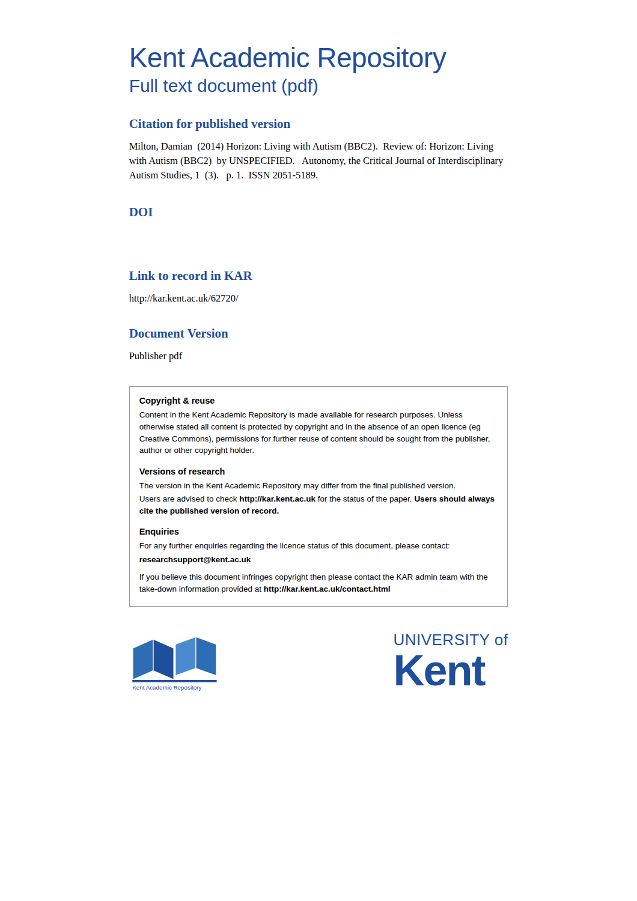Kent Academic Repository
Full text document (pdf)
Citation for published version
Milton, Damian (2014) Horizon: Living with Autism (BBC2). Review of: Horizon: Living with Autism (BBC2) by UNSPECIFIED. Autonomy, the Critical Journal of Interdisciplinary Autism Studies, 1 (3). p. 1. ISSN 2051-5189.
DOI
Link to record in KAR
http://kar.kent.ac.uk/62720/
Document Version
Publisher pdf
Copyright & reuse
Content in the Kent Academic Repository is made available for research purposes. Unless otherwise stated all content is protected by copyright and in the absence of an open licence (eg Creative Commons), permissions for further reuse of content should be sought from the publisher, author or other copyright holder.
Versions of research
The version in the Kent Academic Repository may differ from the final published version.
Users are advised to check http://kar.kent.ac.uk for the status of the paper. Users should always cite the published version of record.
Enquiries
For any further enquiries regarding the licence status of this document, please contact:
researchsupport@kent.ac.uk
If you believe this document infringes copyright then please contact the KAR admin team with the take-down information provided at http://kar.kent.ac.uk/contact.html
Kent Academic Repository
UNIVERSITY of Kent